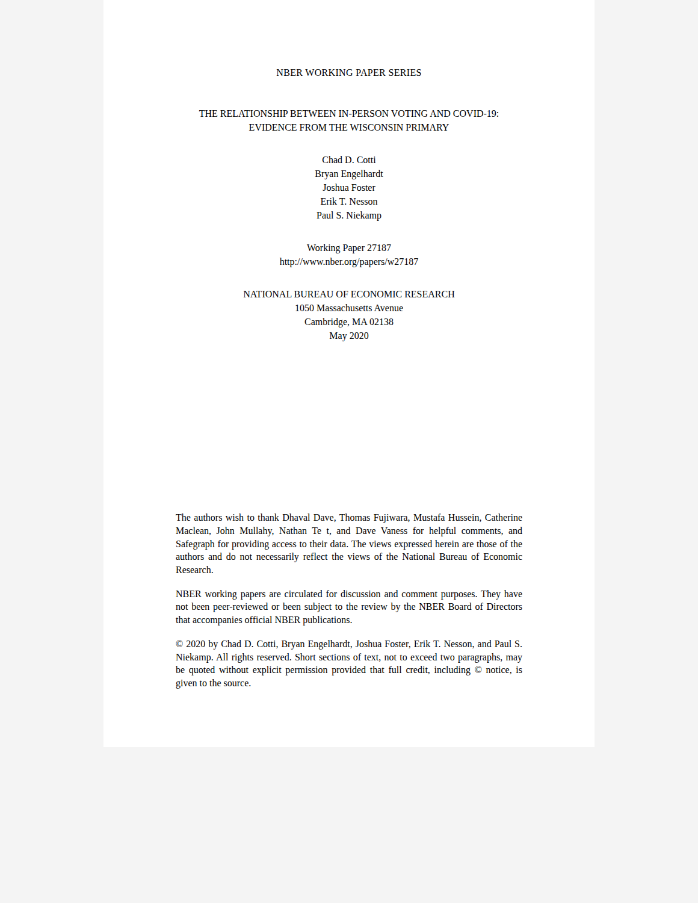NBER WORKING PAPER SERIES
THE RELATIONSHIP BETWEEN IN-PERSON VOTING AND COVID-19:
EVIDENCE FROM THE WISCONSIN PRIMARY
Chad D. Cotti
Bryan Engelhardt
Joshua Foster
Erik T. Nesson
Paul S. Niekamp
Working Paper 27187
http://www.nber.org/papers/w27187
NATIONAL BUREAU OF ECONOMIC RESEARCH
1050 Massachusetts Avenue
Cambridge, MA 02138
May 2020
The authors wish to thank Dhaval Dave, Thomas Fujiwara, Mustafa Hussein, Catherine Maclean, John Mullahy, Nathan Te t, and Dave Vaness for helpful comments, and Safegraph for providing access to their data. The views expressed herein are those of the authors and do not necessarily reflect the views of the National Bureau of Economic Research.
NBER working papers are circulated for discussion and comment purposes. They have not been peer-reviewed or been subject to the review by the NBER Board of Directors that accompanies official NBER publications.
© 2020 by Chad D. Cotti, Bryan Engelhardt, Joshua Foster, Erik T. Nesson, and Paul S. Niekamp. All rights reserved. Short sections of text, not to exceed two paragraphs, may be quoted without explicit permission provided that full credit, including © notice, is given to the source.